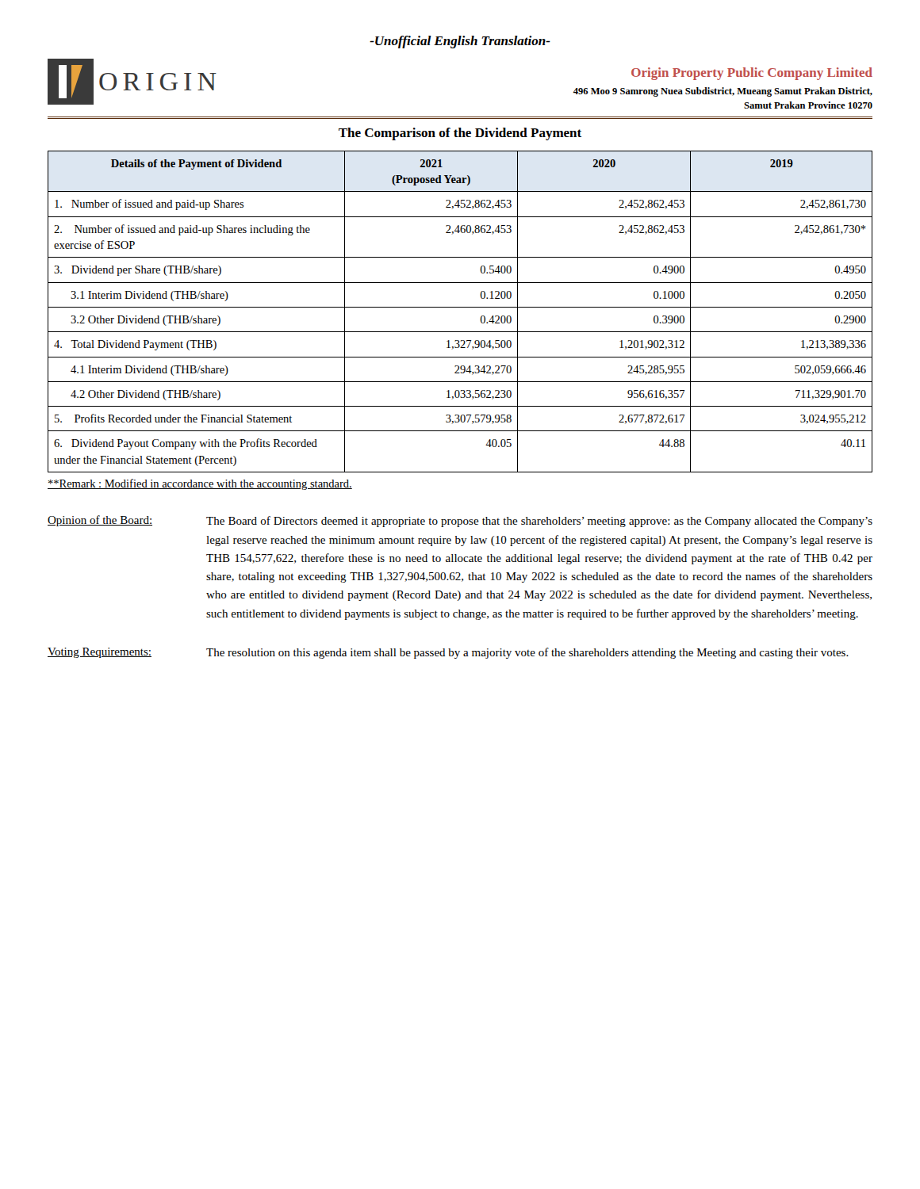-Unofficial English Translation-
ORIGIN
Origin Property Public Company Limited
496 Moo 9 Samrong Nuea Subdistrict, Mueang Samut Prakan District,
Samut Prakan Province 10270
The Comparison of the Dividend Payment
| Details of the Payment of Dividend | 2021 (Proposed Year) | 2020 | 2019 |
| --- | --- | --- | --- |
| 1. Number of issued and paid-up Shares | 2,452,862,453 | 2,452,862,453 | 2,452,861,730 |
| 2. Number of issued and paid-up Shares including the exercise of ESOP | 2,460,862,453 | 2,452,862,453 | 2,452,861,730* |
| 3. Dividend per Share (THB/share) | 0.5400 | 0.4900 | 0.4950 |
| 3.1 Interim Dividend (THB/share) | 0.1200 | 0.1000 | 0.2050 |
| 3.2 Other Dividend (THB/share) | 0.4200 | 0.3900 | 0.2900 |
| 4. Total Dividend Payment (THB) | 1,327,904,500 | 1,201,902,312 | 1,213,389,336 |
| 4.1 Interim Dividend (THB/share) | 294,342,270 | 245,285,955 | 502,059,666.46 |
| 4.2 Other Dividend (THB/share) | 1,033,562,230 | 956,616,357 | 711,329,901.70 |
| 5. Profits Recorded under the Financial Statement | 3,307,579,958 | 2,677,872,617 | 3,024,955,212 |
| 6. Dividend Payout Company with the Profits Recorded under the Financial Statement (Percent) | 40.05 | 44.88 | 40.11 |
**Remark : Modified in accordance with the accounting standard.
Opinion of the Board:
The Board of Directors deemed it appropriate to propose that the shareholders’ meeting approve: as the Company allocated the Company’s legal reserve reached the minimum amount require by law (10 percent of the registered capital) At present, the Company’s legal reserve is THB 154,577,622, therefore these is no need to allocate the additional legal reserve; the dividend payment at the rate of THB 0.42 per share, totaling not exceeding THB 1,327,904,500.62, that 10 May 2022 is scheduled as the date to record the names of the shareholders who are entitled to dividend payment (Record Date) and that 24 May 2022 is scheduled as the date for dividend payment. Nevertheless, such entitlement to dividend payments is subject to change, as the matter is required to be further approved by the shareholders’ meeting.
Voting Requirements:
The resolution on this agenda item shall be passed by a majority vote of the shareholders attending the Meeting and casting their votes.